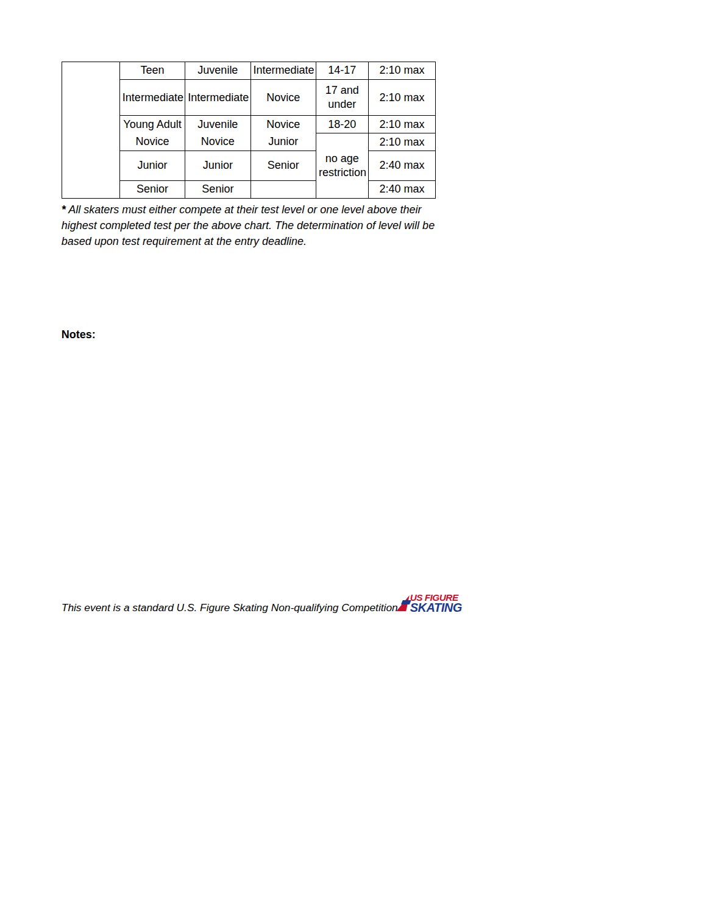| | Teen | Juvenile | Intermediate | 14-17 | 2:10 max |
| Intermediate | Intermediate | Novice | 17 and under | 2:10 max |
| Young Adult | Juvenile | Novice | 18-20 | 2:10 max |
| Novice | Novice | Junior | | 2:10 max |
| Junior | Junior | Senior | no age restriction | 2:40 max |
| Senior | Senior | | | 2:40 max |
* All skaters must either compete at their test level or one level above their highest completed test per the above chart. The determination of level will be based upon test requirement at the entry deadline.
Notes:
This event is a standard U.S. Figure Skating Non-qualifying Competition
US FIGURE SKATING